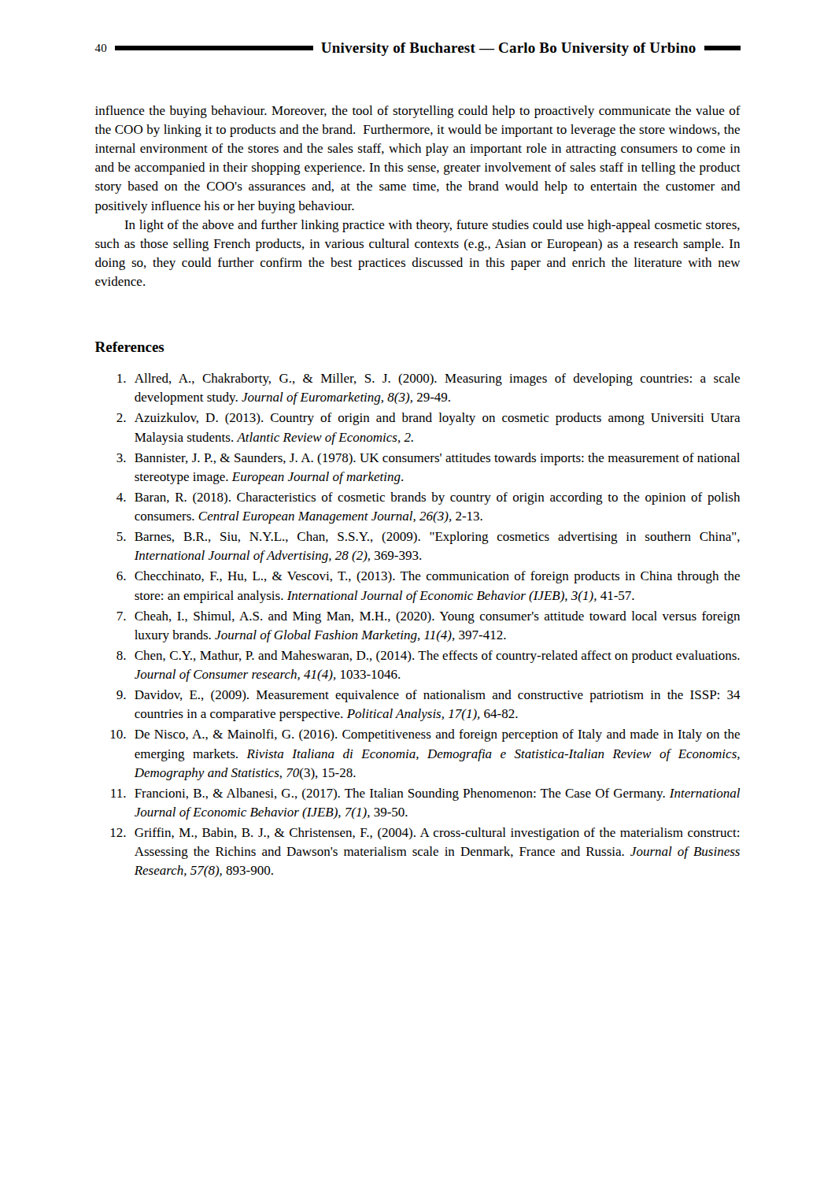40 University of Bucharest — Carlo Bo University of Urbino
influence the buying behaviour. Moreover, the tool of storytelling could help to proactively communicate the value of the COO by linking it to products and the brand. Furthermore, it would be important to leverage the store windows, the internal environment of the stores and the sales staff, which play an important role in attracting consumers to come in and be accompanied in their shopping experience. In this sense, greater involvement of sales staff in telling the product story based on the COO's assurances and, at the same time, the brand would help to entertain the customer and positively influence his or her buying behaviour.
In light of the above and further linking practice with theory, future studies could use high-appeal cosmetic stores, such as those selling French products, in various cultural contexts (e.g., Asian or European) as a research sample. In doing so, they could further confirm the best practices discussed in this paper and enrich the literature with new evidence.
References
Allred, A., Chakraborty, G., & Miller, S. J. (2000). Measuring images of developing countries: a scale development study. Journal of Euromarketing, 8(3), 29-49.
Azuizkulov, D. (2013). Country of origin and brand loyalty on cosmetic products among Universiti Utara Malaysia students. Atlantic Review of Economics, 2.
Bannister, J. P., & Saunders, J. A. (1978). UK consumers' attitudes towards imports: the measurement of national stereotype image. European Journal of marketing.
Baran, R. (2018). Characteristics of cosmetic brands by country of origin according to the opinion of polish consumers. Central European Management Journal, 26(3), 2-13.
Barnes, B.R., Siu, N.Y.L., Chan, S.S.Y., (2009). "Exploring cosmetics advertising in southern China", International Journal of Advertising, 28 (2), 369-393.
Checchinato, F., Hu, L., & Vescovi, T., (2013). The communication of foreign products in China through the store: an empirical analysis. International Journal of Economic Behavior (IJEB), 3(1), 41-57.
Cheah, I., Shimul, A.S. and Ming Man, M.H., (2020). Young consumer's attitude toward local versus foreign luxury brands. Journal of Global Fashion Marketing, 11(4), 397-412.
Chen, C.Y., Mathur, P. and Maheswaran, D., (2014). The effects of country-related affect on product evaluations. Journal of Consumer research, 41(4), 1033-1046.
Davidov, E., (2009). Measurement equivalence of nationalism and constructive patriotism in the ISSP: 34 countries in a comparative perspective. Political Analysis, 17(1), 64-82.
De Nisco, A., & Mainolfi, G. (2016). Competitiveness and foreign perception of Italy and made in Italy on the emerging markets. Rivista Italiana di Economia, Demografia e Statistica-Italian Review of Economics, Demography and Statistics, 70(3), 15-28.
Francioni, B., & Albanesi, G., (2017). The Italian Sounding Phenomenon: The Case Of Germany. International Journal of Economic Behavior (IJEB), 7(1), 39-50.
Griffin, M., Babin, B. J., & Christensen, F., (2004). A cross-cultural investigation of the materialism construct: Assessing the Richins and Dawson's materialism scale in Denmark, France and Russia. Journal of Business Research, 57(8), 893-900.